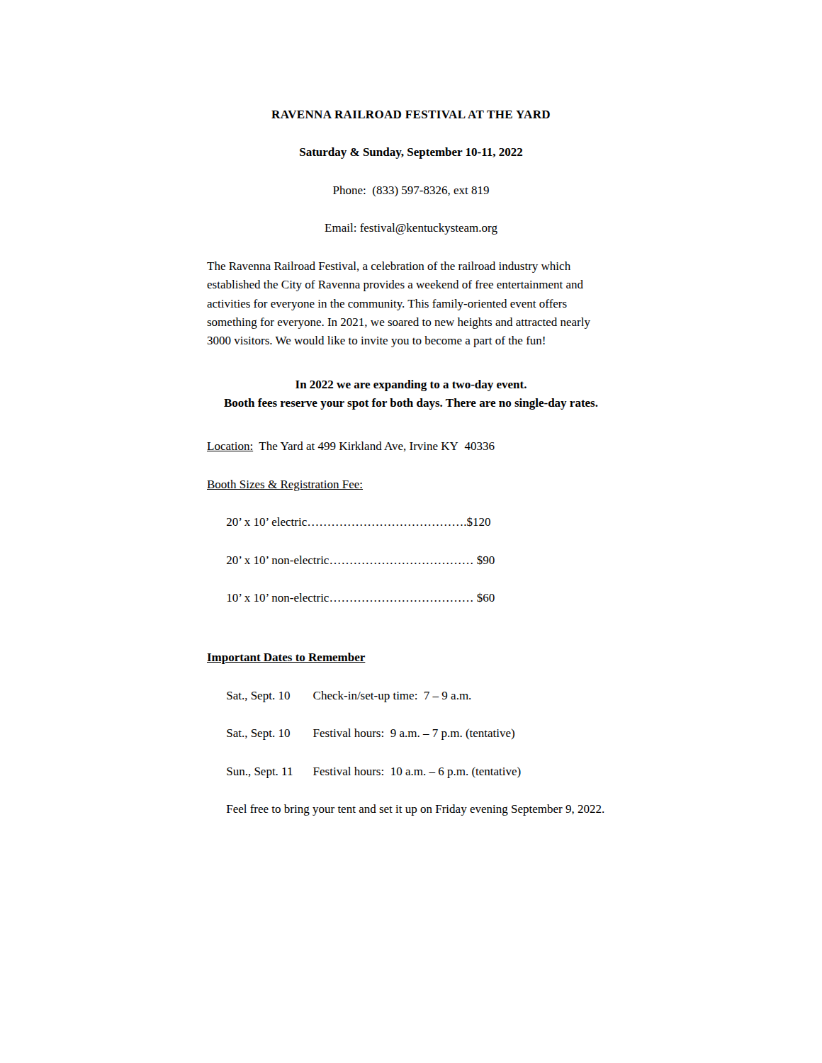RAVENNA RAILROAD FESTIVAL AT THE YARD
Saturday & Sunday, September 10-11, 2022
Phone: (833) 597-8326, ext 819
Email: festival@kentuckysteam.org
The Ravenna Railroad Festival, a celebration of the railroad industry which established the City of Ravenna provides a weekend of free entertainment and activities for everyone in the community. This family-oriented event offers something for everyone. In 2021, we soared to new heights and attracted nearly 3000 visitors. We would like to invite you to become a part of the fun!
In 2022 we are expanding to a two-day event. Booth fees reserve your spot for both days. There are no single-day rates.
Location: The Yard at 499 Kirkland Ave, Irvine KY 40336
Booth Sizes & Registration Fee:
20’ x 10’ electric………………………………….$120
20’ x 10’ non-electric……………………………… $90
10’ x 10’ non-electric……………………………… $60
Important Dates to Remember
Sat., Sept. 10 Check-in/set-up time: 7 – 9 a.m.
Sat., Sept. 10 Festival hours: 9 a.m. – 7 p.m. (tentative)
Sun., Sept. 11 Festival hours: 10 a.m. – 6 p.m. (tentative)
Feel free to bring your tent and set it up on Friday evening September 9, 2022.